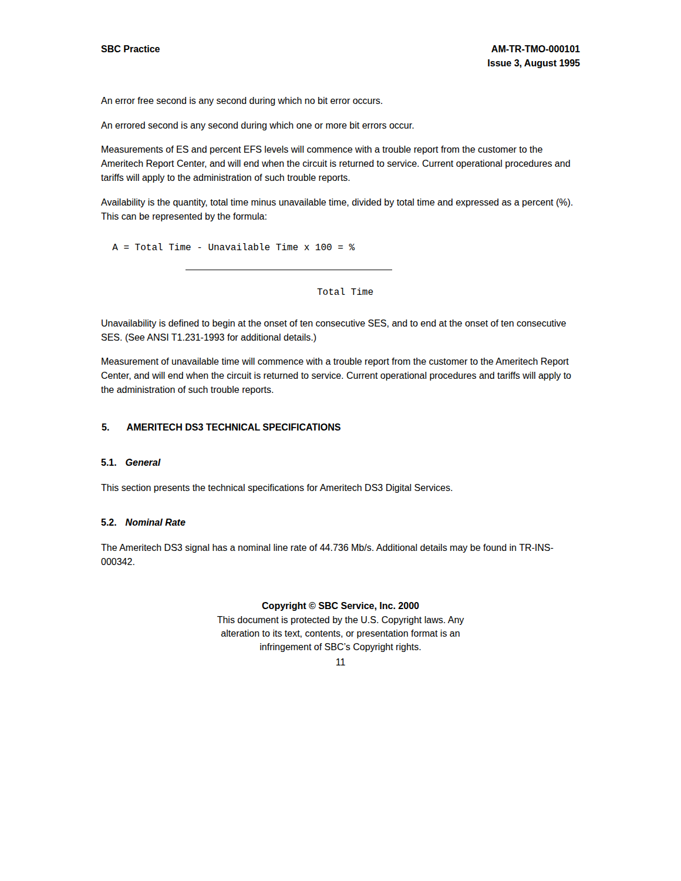SBC Practice
AM-TR-TMO-000101
Issue 3, August 1995
An error free second is any second during which no bit error occurs.
An errored second is any second during which one or more bit errors occur.
Measurements of ES and percent EFS levels will commence with a trouble report from the customer to the Ameritech Report Center, and will end when the circuit is returned to service. Current operational procedures and tariffs will apply to the administration of such trouble reports.
Availability is the quantity, total time minus unavailable time, divided by total time and expressed as a percent (%). This can be represented by the formula:
A = Total Time - Unavailable Time x 100 = %
Total Time
Unavailability is defined to begin at the onset of ten consecutive SES, and to end at the onset of ten consecutive SES. (See ANSI T1.231-1993 for additional details.)
Measurement of unavailable time will commence with a trouble report from the customer to the Ameritech Report Center, and will end when the circuit is returned to service. Current operational procedures and tariffs will apply to the administration of such trouble reports.
5. AMERITECH DS3 TECHNICAL SPECIFICATIONS
5.1. General
This section presents the technical specifications for Ameritech DS3 Digital Services.
5.2. Nominal Rate
The Ameritech DS3 signal has a nominal line rate of 44.736 Mb/s. Additional details may be found in TR-INS-000342.
Copyright © SBC Service, Inc. 2000
This document is protected by the U.S. Copyright laws. Any
alteration to its text, contents, or presentation format is an
infringement of SBC’s Copyright rights.
11